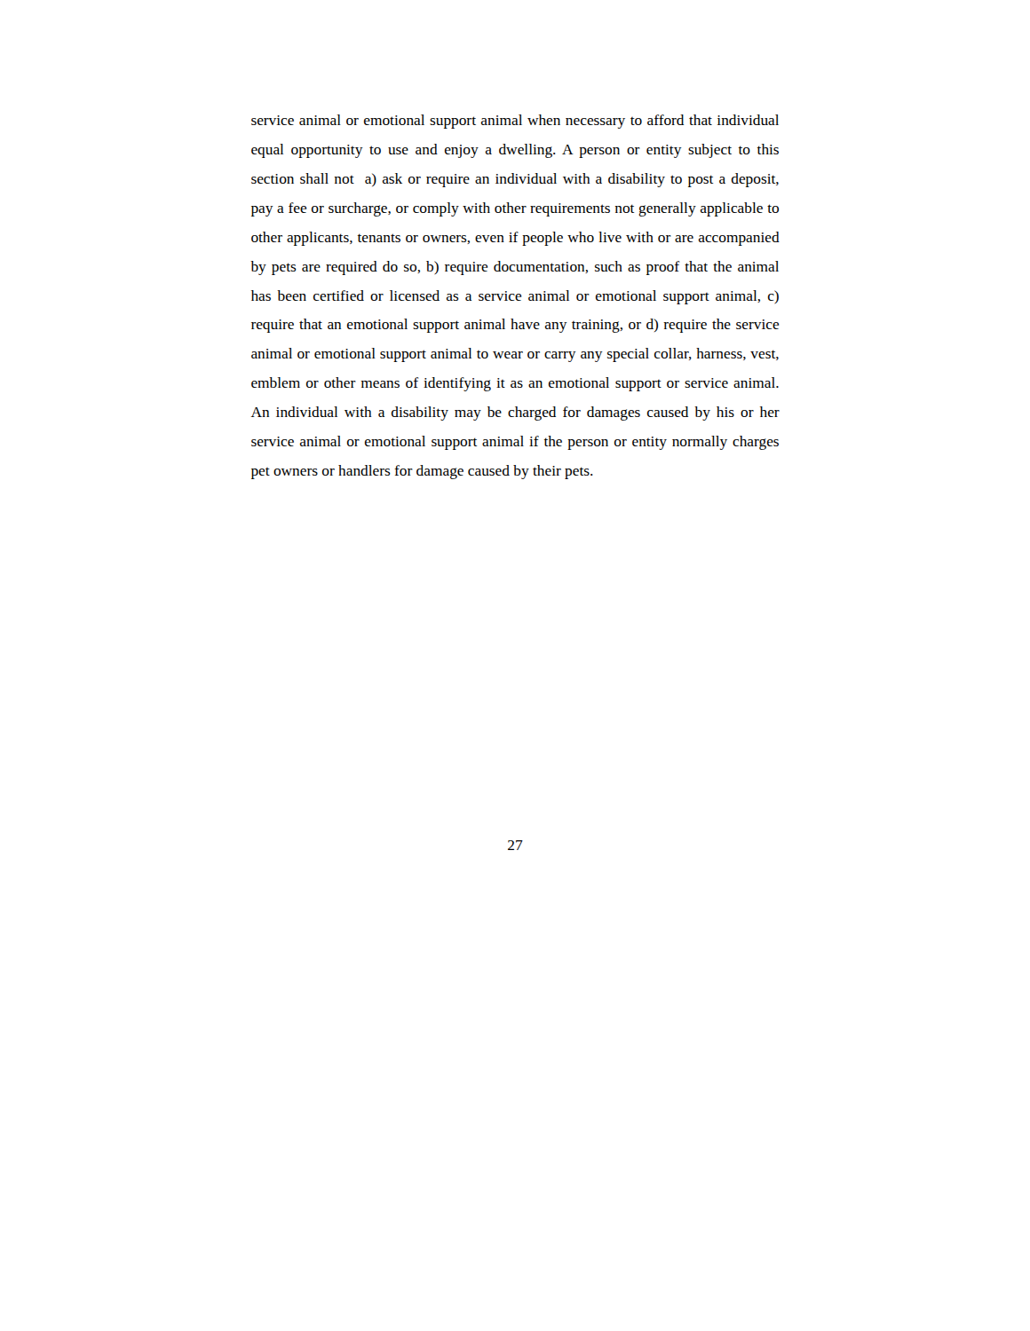service animal or emotional support animal when necessary to afford that individual equal opportunity to use and enjoy a dwelling. A person or entity subject to this section shall not a) ask or require an individual with a disability to post a deposit, pay a fee or surcharge, or comply with other requirements not generally applicable to other applicants, tenants or owners, even if people who live with or are accompanied by pets are required do so, b) require documentation, such as proof that the animal has been certified or licensed as a service animal or emotional support animal, c) require that an emotional support animal have any training, or d) require the service animal or emotional support animal to wear or carry any special collar, harness, vest, emblem or other means of identifying it as an emotional support or service animal. An individual with a disability may be charged for damages caused by his or her service animal or emotional support animal if the person or entity normally charges pet owners or handlers for damage caused by their pets.
27